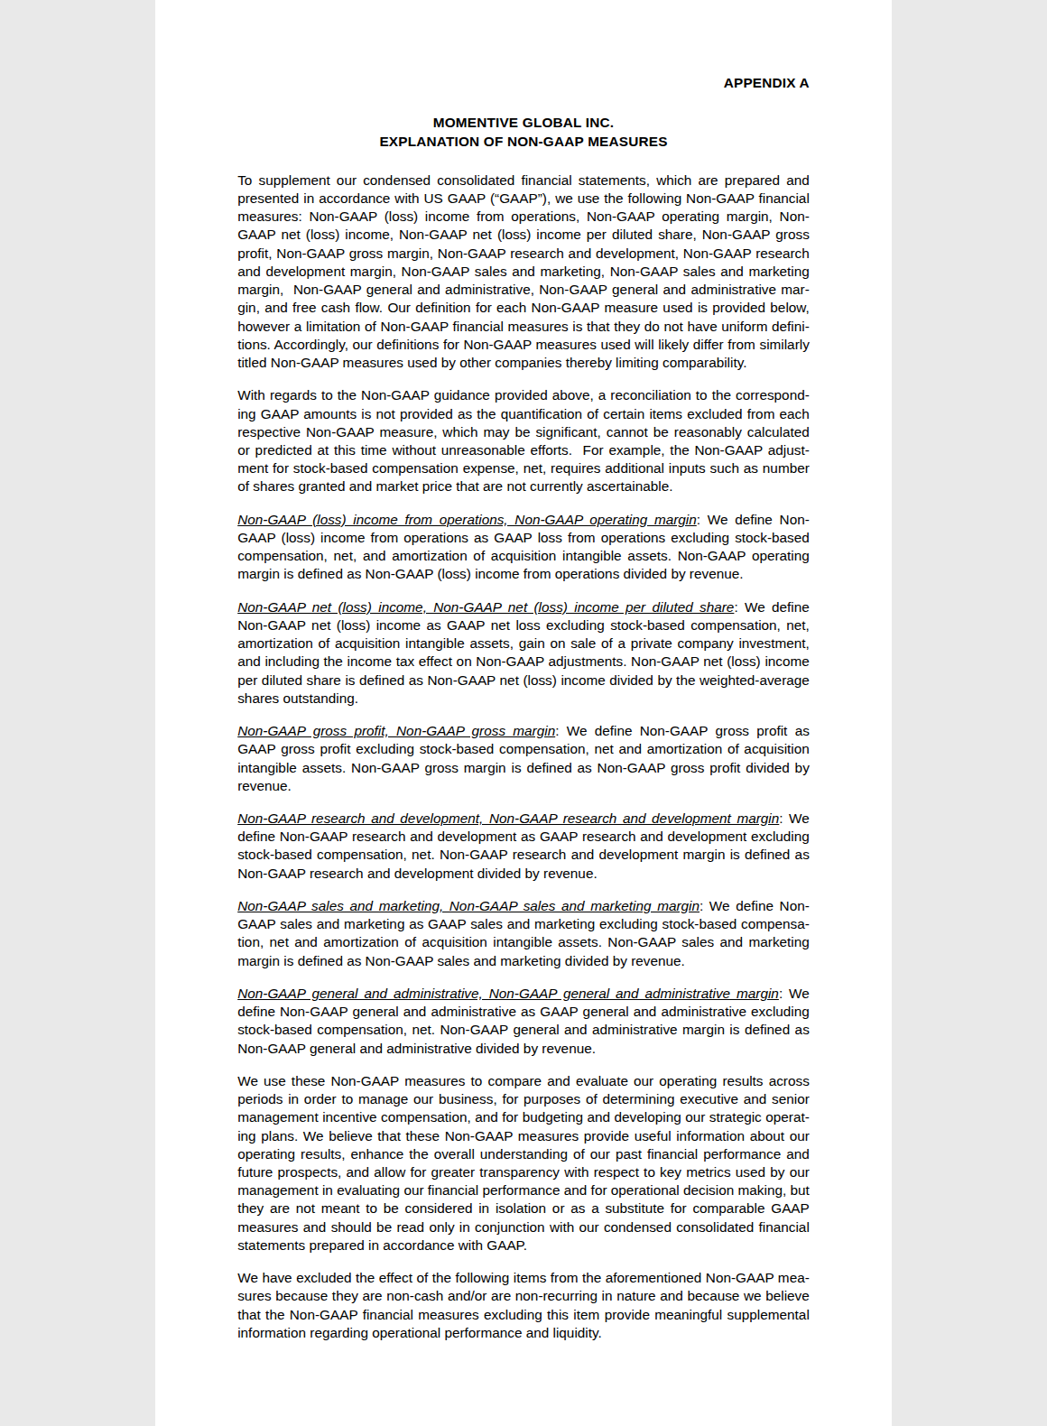APPENDIX A
MOMENTIVE GLOBAL INC.
EXPLANATION OF NON-GAAP MEASURES
To supplement our condensed consolidated financial statements, which are prepared and presented in accordance with US GAAP (“GAAP”), we use the following Non-GAAP financial measures: Non-GAAP (loss) income from operations, Non-GAAP operating margin, Non-GAAP net (loss) income, Non-GAAP net (loss) income per diluted share, Non-GAAP gross profit, Non-GAAP gross margin, Non-GAAP research and development, Non-GAAP research and development margin, Non-GAAP sales and marketing, Non-GAAP sales and marketing margin, Non-GAAP general and administrative, Non-GAAP general and administrative margin, and free cash flow. Our definition for each Non-GAAP measure used is provided below, however a limitation of Non-GAAP financial measures is that they do not have uniform definitions. Accordingly, our definitions for Non-GAAP measures used will likely differ from similarly titled Non-GAAP measures used by other companies thereby limiting comparability.
With regards to the Non-GAAP guidance provided above, a reconciliation to the corresponding GAAP amounts is not provided as the quantification of certain items excluded from each respective Non-GAAP measure, which may be significant, cannot be reasonably calculated or predicted at this time without unreasonable efforts. For example, the Non-GAAP adjustment for stock-based compensation expense, net, requires additional inputs such as number of shares granted and market price that are not currently ascertainable.
Non-GAAP (loss) income from operations, Non-GAAP operating margin: We define Non-GAAP (loss) income from operations as GAAP loss from operations excluding stock-based compensation, net, and amortization of acquisition intangible assets. Non-GAAP operating margin is defined as Non-GAAP (loss) income from operations divided by revenue.
Non-GAAP net (loss) income, Non-GAAP net (loss) income per diluted share: We define Non-GAAP net (loss) income as GAAP net loss excluding stock-based compensation, net, amortization of acquisition intangible assets, gain on sale of a private company investment, and including the income tax effect on Non-GAAP adjustments. Non-GAAP net (loss) income per diluted share is defined as Non-GAAP net (loss) income divided by the weighted-average shares outstanding.
Non-GAAP gross profit, Non-GAAP gross margin: We define Non-GAAP gross profit as GAAP gross profit excluding stock-based compensation, net and amortization of acquisition intangible assets. Non-GAAP gross margin is defined as Non-GAAP gross profit divided by revenue.
Non-GAAP research and development, Non-GAAP research and development margin: We define Non-GAAP research and development as GAAP research and development excluding stock-based compensation, net. Non-GAAP research and development margin is defined as Non-GAAP research and development divided by revenue.
Non-GAAP sales and marketing, Non-GAAP sales and marketing margin: We define Non-GAAP sales and marketing as GAAP sales and marketing excluding stock-based compensation, net and amortization of acquisition intangible assets. Non-GAAP sales and marketing margin is defined as Non-GAAP sales and marketing divided by revenue.
Non-GAAP general and administrative, Non-GAAP general and administrative margin: We define Non-GAAP general and administrative as GAAP general and administrative excluding stock-based compensation, net. Non-GAAP general and administrative margin is defined as Non-GAAP general and administrative divided by revenue.
We use these Non-GAAP measures to compare and evaluate our operating results across periods in order to manage our business, for purposes of determining executive and senior management incentive compensation, and for budgeting and developing our strategic operating plans. We believe that these Non-GAAP measures provide useful information about our operating results, enhance the overall understanding of our past financial performance and future prospects, and allow for greater transparency with respect to key metrics used by our management in evaluating our financial performance and for operational decision making, but they are not meant to be considered in isolation or as a substitute for comparable GAAP measures and should be read only in conjunction with our condensed consolidated financial statements prepared in accordance with GAAP.
We have excluded the effect of the following items from the aforementioned Non-GAAP measures because they are non-cash and/or are non-recurring in nature and because we believe that the Non-GAAP financial measures excluding this item provide meaningful supplemental information regarding operational performance and liquidity.